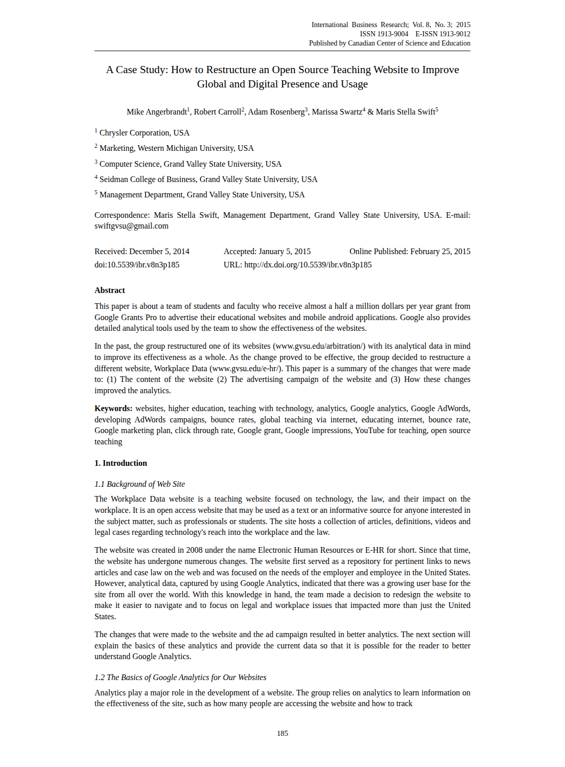International Business Research; Vol. 8, No. 3; 2015
ISSN 1913-9004 E-ISSN 1913-9012
Published by Canadian Center of Science and Education
A Case Study: How to Restructure an Open Source Teaching Website to Improve Global and Digital Presence and Usage
Mike Angerbrandt1, Robert Carroll2, Adam Rosenberg3, Marissa Swartz4 & Maris Stella Swift5
1 Chrysler Corporation, USA
2 Marketing, Western Michigan University, USA
3 Computer Science, Grand Valley State University, USA
4 Seidman College of Business, Grand Valley State University, USA
5 Management Department, Grand Valley State University, USA
Correspondence: Maris Stella Swift, Management Department, Grand Valley State University, USA. E-mail: swiftgvsu@gmail.com
| Received: December 5, 2014 | Accepted: January 5, 2015 | Online Published: February 25, 2015 |
| doi:10.5539/ibr.v8n3p185 | URL: http://dx.doi.org/10.5539/ibr.v8n3p185 |
Abstract
This paper is about a team of students and faculty who receive almost a half a million dollars per year grant from Google Grants Pro to advertise their educational websites and mobile android applications. Google also provides detailed analytical tools used by the team to show the effectiveness of the websites.
In the past, the group restructured one of its websites (www.gvsu.edu/arbitration/) with its analytical data in mind to improve its effectiveness as a whole. As the change proved to be effective, the group decided to restructure a different website, Workplace Data (www.gvsu.edu/e-hr/). This paper is a summary of the changes that were made to: (1) The content of the website (2) The advertising campaign of the website and (3) How these changes improved the analytics.
Keywords: websites, higher education, teaching with technology, analytics, Google analytics, Google AdWords, developing AdWords campaigns, bounce rates, global teaching via internet, educating internet, bounce rate, Google marketing plan, click through rate, Google grant, Google impressions, YouTube for teaching, open source teaching
1. Introduction
1.1 Background of Web Site
The Workplace Data website is a teaching website focused on technology, the law, and their impact on the workplace. It is an open access website that may be used as a text or an informative source for anyone interested in the subject matter, such as professionals or students. The site hosts a collection of articles, definitions, videos and legal cases regarding technology's reach into the workplace and the law.
The website was created in 2008 under the name Electronic Human Resources or E-HR for short. Since that time, the website has undergone numerous changes. The website first served as a repository for pertinent links to news articles and case law on the web and was focused on the needs of the employer and employee in the United States. However, analytical data, captured by using Google Analytics, indicated that there was a growing user base for the site from all over the world. With this knowledge in hand, the team made a decision to redesign the website to make it easier to navigate and to focus on legal and workplace issues that impacted more than just the United States.
The changes that were made to the website and the ad campaign resulted in better analytics. The next section will explain the basics of these analytics and provide the current data so that it is possible for the reader to better understand Google Analytics.
1.2 The Basics of Google Analytics for Our Websites
Analytics play a major role in the development of a website. The group relies on analytics to learn information on the effectiveness of the site, such as how many people are accessing the website and how to track
185